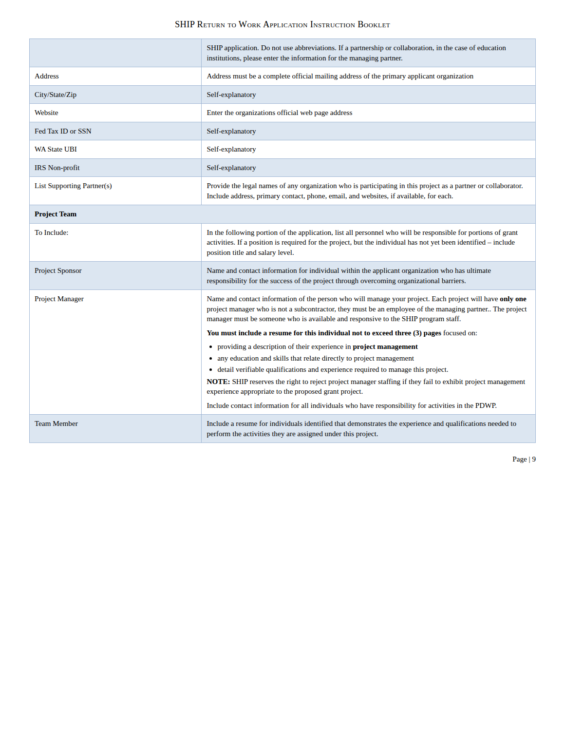SHIP Return to Work Application Instruction Booklet
| | SHIP application. Do not use abbreviations. If a partnership or collaboration, in the case of education institutions, please enter the information for the managing partner. |
| Address | Address must be a complete official mailing address of the primary applicant organization |
| City/State/Zip | Self-explanatory |
| Website | Enter the organizations official web page address |
| Fed Tax ID or SSN | Self-explanatory |
| WA State UBI | Self-explanatory |
| IRS Non-profit | Self-explanatory |
| List Supporting Partner(s) | Provide the legal names of any organization who is participating in this project as a partner or collaborator. Include address, primary contact, phone, email, and websites, if available, for each. |
| Project Team |
| To Include: | In the following portion of the application, list all personnel who will be responsible for portions of grant activities. If a position is required for the project, but the individual has not yet been identified – include position title and salary level. |
| Project Sponsor | Name and contact information for individual within the applicant organization who has ultimate responsibility for the success of the project through overcoming organizational barriers. |
| Project Manager | Name and contact information of the person who will manage your project. Each project will have only one project manager who is not a subcontractor, they must be an employee of the managing partner.. The project manager must be someone who is available and responsive to the SHIP program staff. You must include a resume for this individual not to exceed three (3) pages focused on: providing a description of their experience in project management any education and skills that relate directly to project management detail verifiable qualifications and experience required to manage this project. NOTE: SHIP reserves the right to reject project manager staffing if they fail to exhibit project management experience appropriate to the proposed grant project. Include contact information for all individuals who have responsibility for activities in the PDWP. |
| Team Member | Include a resume for individuals identified that demonstrates the experience and qualifications needed to perform the activities they are assigned under this project. |
Page | 9